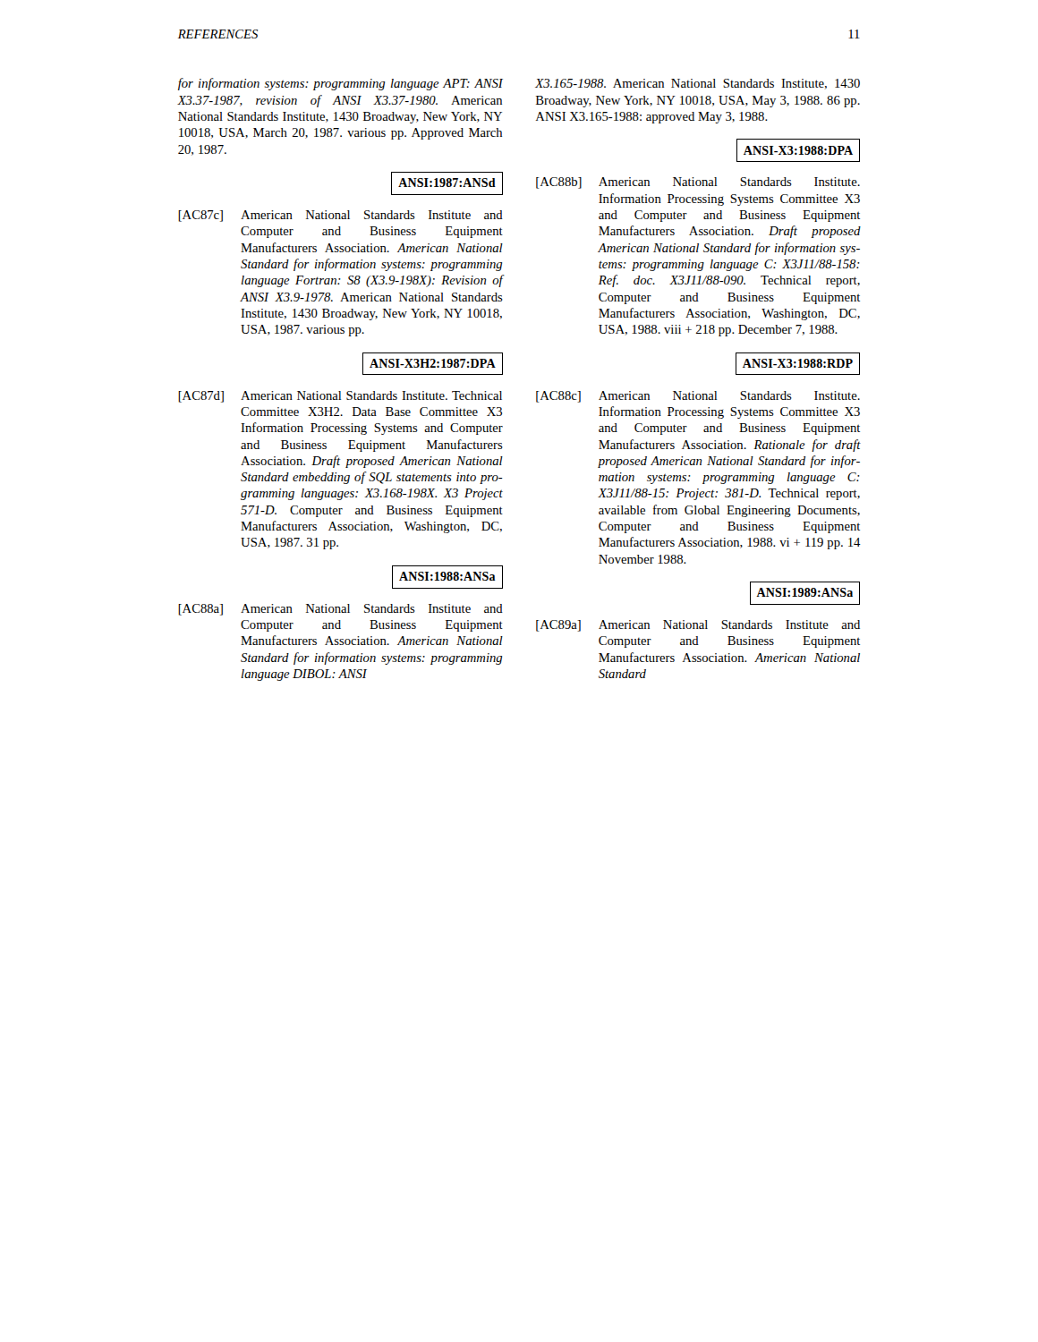REFERENCES 11
for information systems: programming language APT: ANSI X3.37-1987, revision of ANSI X3.37-1980. American National Standards Institute, 1430 Broadway, New York, NY 10018, USA, March 20, 1987. various pp. Approved March 20, 1987.
ANSI:1987:ANSd
[AC87c]
American National Standards Institute and Computer and Business Equipment Manufacturers Association. American National Standard for information systems: programming language Fortran: S8 (X3.9-198X): Revision of ANSI X3.9-1978. American National Standards Institute, 1430 Broadway, New York, NY 10018, USA, 1987. various pp.
ANSI-X3H2:1987:DPA
[AC87d]
American National Standards Institute. Technical Committee X3H2. Data Base Committee X3 Information Processing Systems and Computer and Business Equipment Manufacturers Association. Draft proposed American National Standard embedding of SQL statements into programming languages: X3.168-198X. X3 Project 571-D. Computer and Business Equipment Manufacturers Association, Washington, DC, USA, 1987. 31 pp.
ANSI:1988:ANSa
[AC88a]
American National Standards Institute and Computer and Business Equipment Manufacturers Association. American National Standard for information systems: programming language DIBOL: ANSI
X3.165-1988. American National Standards Institute, 1430 Broadway, New York, NY 10018, USA, May 3, 1988. 86 pp. ANSI X3.165-1988: approved May 3, 1988.
ANSI-X3:1988:DPA
[AC88b]
American National Standards Institute. Information Processing Systems Committee X3 and Computer and Business Equipment Manufacturers Association. Draft proposed American National Standard for information systems: programming language C: X3J11/88-158: Ref. doc. X3J11/88-090. Technical report, Computer and Business Equipment Manufacturers Association, Washington, DC, USA, 1988. viii + 218 pp. December 7, 1988.
ANSI-X3:1988:RDP
[AC88c]
American National Standards Institute. Information Processing Systems Committee X3 and Computer and Business Equipment Manufacturers Association. Rationale for draft proposed American National Standard for information systems: programming language C: X3J11/88-15: Project: 381-D. Technical report, available from Global Engineering Documents, Computer and Business Equipment Manufacturers Association, 1988. vi + 119 pp. 14 November 1988.
ANSI:1989:ANSa
[AC89a]
American National Standards Institute and Computer and Business Equipment Manufacturers Association. American National Standard